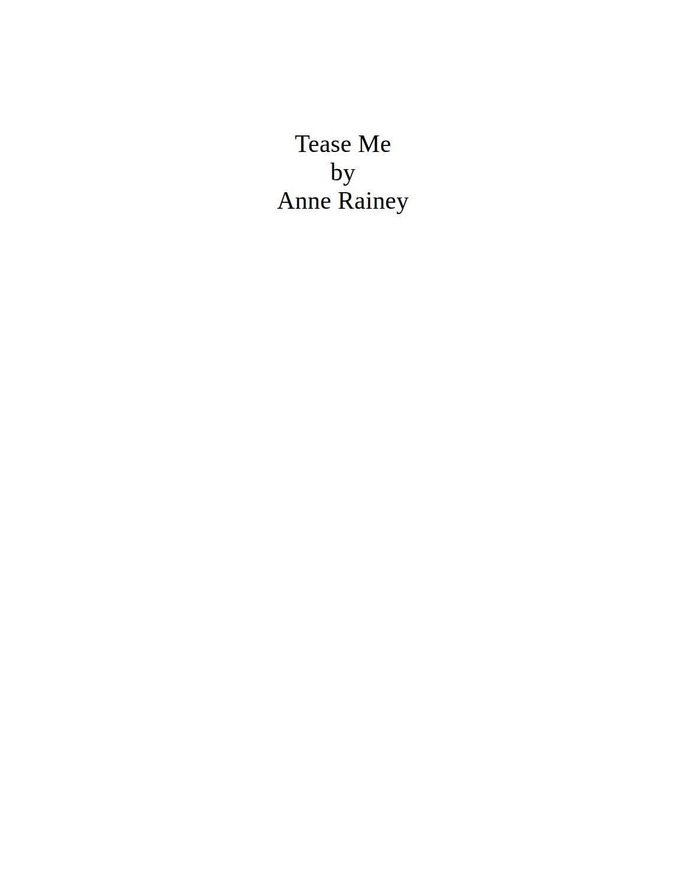Tease Me by Anne Rainey